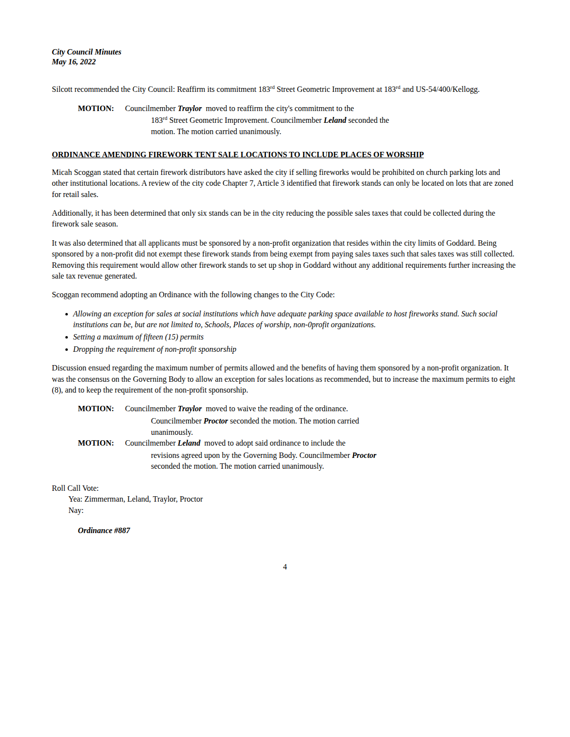City Council Minutes
May 16, 2022
Silcott recommended the City Council: Reaffirm its commitment 183rd Street Geometric Improvement at 183rd and US-54/400/Kellogg.
MOTION:
Councilmember Traylor moved to reaffirm the city's commitment to the
183rd Street Geometric Improvement. Councilmember Leland seconded the
motion. The motion carried unanimously.
Ordinance Amending Firework Tent Sale Locations to Include Places of Worship
Micah Scoggan stated that certain firework distributors have asked the city if selling fireworks would be prohibited on church parking lots and other institutional locations. A review of the city code Chapter 7, Article 3 identified that firework stands can only be located on lots that are zoned for retail sales.
Additionally, it has been determined that only six stands can be in the city reducing the possible sales taxes that could be collected during the firework sale season.
It was also determined that all applicants must be sponsored by a non-profit organization that resides within the city limits of Goddard. Being sponsored by a non-profit did not exempt these firework stands from being exempt from paying sales taxes such that sales taxes was still collected. Removing this requirement would allow other firework stands to set up shop in Goddard without any additional requirements further increasing the sale tax revenue generated.
Scoggan recommend adopting an Ordinance with the following changes to the City Code:
Allowing an exception for sales at social institutions which have adequate parking space available to host fireworks stand. Such social institutions can be, but are not limited to, Schools, Places of worship, non-0profit organizations.
Setting a maximum of fifteen (15) permits
Dropping the requirement of non-profit sponsorship
Discussion ensued regarding the maximum number of permits allowed and the benefits of having them sponsored by a non-profit organization. It was the consensus on the Governing Body to allow an exception for sales locations as recommended, but to increase the maximum permits to eight (8), and to keep the requirement of the non-profit sponsorship.
MOTION:
Councilmember Traylor moved to waive the reading of the ordinance.
Councilmember Proctor seconded the motion. The motion carried
unanimously.
MOTION:
Councilmember Leland moved to adopt said ordinance to include the
revisions agreed upon by the Governing Body. Councilmember Proctor
seconded the motion. The motion carried unanimously.
Roll Call Vote:
Yea: Zimmerman, Leland, Traylor, Proctor
Nay:
Ordinance #887
4